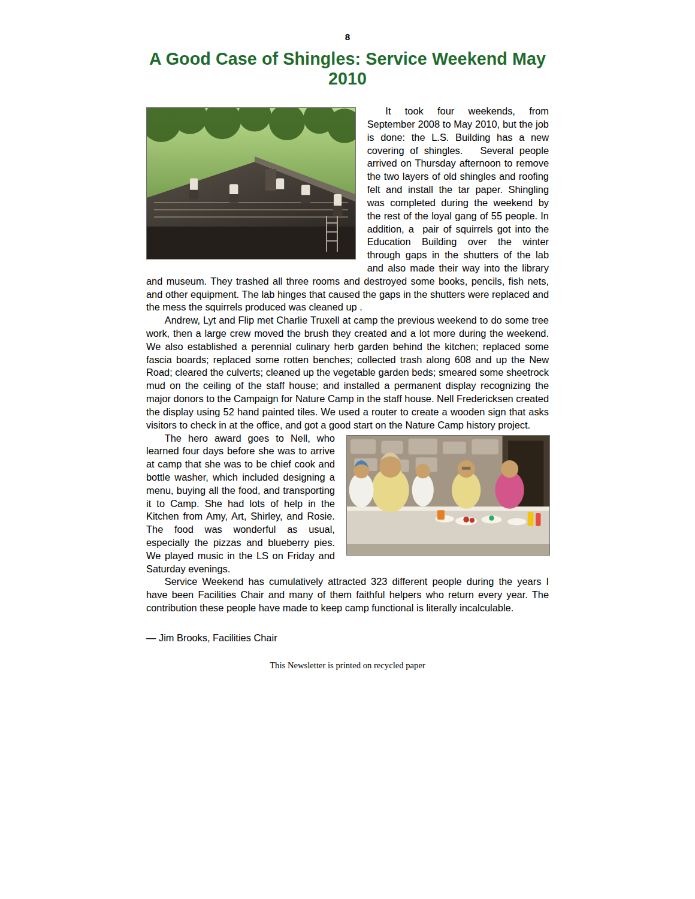8
A Good Case of Shingles: Service Weekend May 2010
It took four weekends, from September 2008 to May 2010, but the job is done: the L.S. Building has a new covering of shingles. Several people arrived on Thursday afternoon to remove the two layers of old shingles and roofing felt and install the tar paper. Shingling was completed during the weekend by the rest of the loyal gang of 55 people. In addition, a pair of squirrels got into the Education Building over the winter through gaps in the shutters of the lab and also made their way into the library and museum. They trashed all three rooms and destroyed some books, pencils, fish nets, and other equipment. The lab hinges that caused the gaps in the shutters were replaced and the mess the squirrels produced was cleaned up .
Andrew, Lyt and Flip met Charlie Truxell at camp the previous weekend to do some tree work, then a large crew moved the brush they created and a lot more during the weekend. We also established a perennial culinary herb garden behind the kitchen; replaced some fascia boards; replaced some rotten benches; collected trash along 608 and up the New Road; cleared the culverts; cleaned up the vegetable garden beds; smeared some sheetrock mud on the ceiling of the staff house; and installed a permanent display recognizing the major donors to the Campaign for Nature Camp in the staff house. Nell Fredericksen created the display using 52 hand painted tiles. We used a router to create a wooden sign that asks visitors to check in at the office, and got a good start on the Nature Camp history project.
The hero award goes to Nell, who learned four days before she was to arrive at camp that she was to be chief cook and bottle washer, which included designing a menu, buying all the food, and transporting it to Camp. She had lots of help in the Kitchen from Amy, Art, Shirley, and Rosie. The food was wonderful as usual, especially the pizzas and blueberry pies. We played music in the LS on Friday and Saturday evenings.
Service Weekend has cumulatively attracted 323 different people during the years I have been Facilities Chair and many of them faithful helpers who return every year. The contribution these people have made to keep camp functional is literally incalculable.
— Jim Brooks, Facilities Chair
This Newsletter is printed on recycled paper